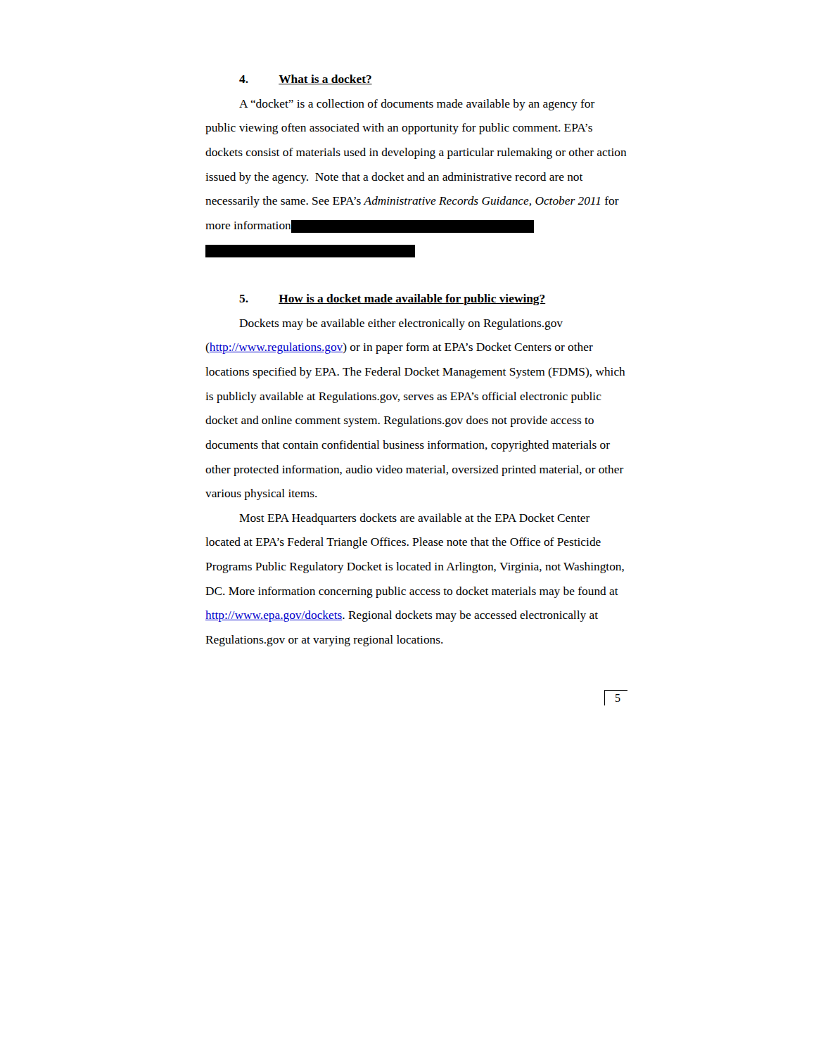4.
What is a docket?
A “docket” is a collection of documents made available by an agency for public viewing often associated with an opportunity for public comment. EPA’s dockets consist of materials used in developing a particular rulemaking or other action issued by the agency. Note that a docket and an administrative record are not necessarily the same. See EPA’s Administrative Records Guidance, October 2011 for more information
5.
How is a docket made available for public viewing?
Dockets may be available either electronically on Regulations.gov (http://www.regulations.gov) or in paper form at EPA’s Docket Centers or other locations specified by EPA. The Federal Docket Management System (FDMS), which is publicly available at Regulations.gov, serves as EPA’s official electronic public docket and online comment system. Regulations.gov does not provide access to documents that contain confidential business information, copyrighted materials or other protected information, audio video material, oversized printed material, or other various physical items.
Most EPA Headquarters dockets are available at the EPA Docket Center located at EPA’s Federal Triangle Offices. Please note that the Office of Pesticide Programs Public Regulatory Docket is located in Arlington, Virginia, not Washington, DC. More information concerning public access to docket materials may be found at http://www.epa.gov/dockets. Regional dockets may be accessed electronically at Regulations.gov or at varying regional locations.
5